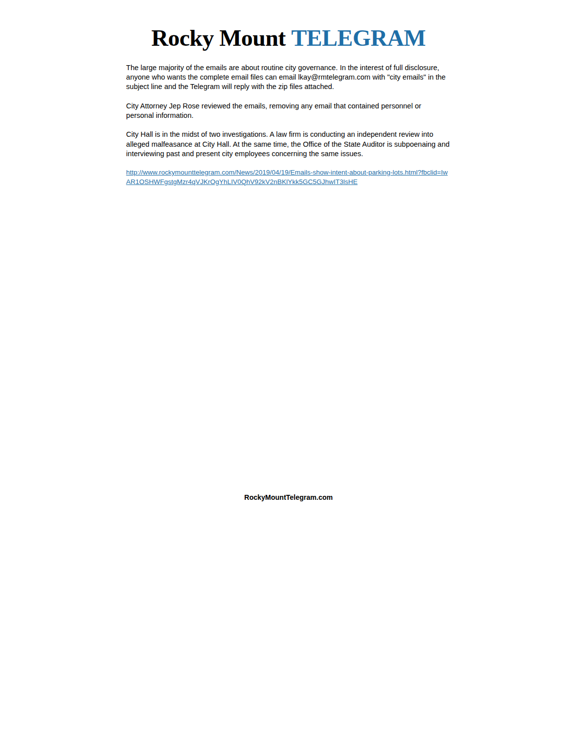Rocky Mount TELEGRAM
The large majority of the emails are about routine city governance. In the interest of full disclosure, anyone who wants the complete email files can email lkay@rmtelegram.com with "city emails" in the subject line and the Telegram will reply with the zip files attached.
City Attorney Jep Rose reviewed the emails, removing any email that contained personnel or personal information.
City Hall is in the midst of two investigations. A law firm is conducting an independent review into alleged malfeasance at City Hall. At the same time, the Office of the State Auditor is subpoenaing and interviewing past and present city employees concerning the same issues.
http://www.rockymounttelegram.com/News/2019/04/19/Emails-show-intent-about-parking-lots.html?fbclid=IwAR1OSHWFgstgMzr4qVJKrOgYhLIV0QhV92kV2nBKlYkk5GC5GJhwIT3lsHE
RockyMountTelegram.com